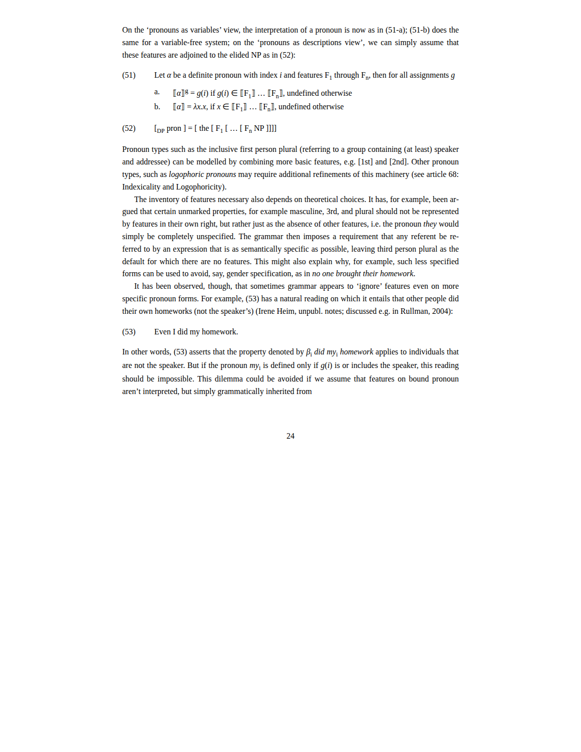On the ‘pronouns as variables’ view, the interpretation of a pronoun is now as in (51-a); (51-b) does the same for a variable-free system; on the ‘pronouns as descriptions view’, we can simply assume that these features are adjoined to the elided NP as in (52):
(51)
Let α be a definite pronoun with index i and features F1 through Fn, then for all assignments g
a.
⟦α⟧g = g(i) if g(i) ∈ ⟦F1⟧ … ⟦Fn⟧, undefined otherwise
b.
⟦α⟧ = λx.x, if x ∈ ⟦F1⟧ … ⟦Fn⟧, undefined otherwise
(52)
[DP pron ] = [ the [ F1 [ … [ Fn NP ]]]]
Pronoun types such as the inclusive first person plural (referring to a group containing (at least) speaker and addressee) can be modelled by combining more basic features, e.g. [1st] and [2nd]. Other pronoun types, such as logophoric pronouns may require additional refinements of this machinery (see article 68: Indexicality and Logophoricity).
The inventory of features necessary also depends on theoretical choices. It has, for example, been argued that certain unmarked properties, for example masculine, 3rd, and plural should not be represented by features in their own right, but rather just as the absence of other features, i.e. the pronoun they would simply be completely unspecified. The grammar then imposes a requirement that any referent be referred to by an expression that is as semantically specific as possible, leaving third person plural as the default for which there are no features. This might also explain why, for example, such less specified forms can be used to avoid, say, gender specification, as in no one brought their homework.
It has been observed, though, that sometimes grammar appears to ‘ignore’ features even on more specific pronoun forms. For example, (53) has a natural reading on which it entails that other people did their own homeworks (not the speaker’s) (Irene Heim, unpubl. notes; discussed e.g. in Rullman, 2004):
(53)
Even I did my homework.
In other words, (53) asserts that the property denoted by βi did myi homework applies to individuals that are not the speaker. But if the pronoun myi is defined only if g(i) is or includes the speaker, this reading should be impossible. This dilemma could be avoided if we assume that features on bound pronoun aren’t interpreted, but simply grammatically inherited from
24